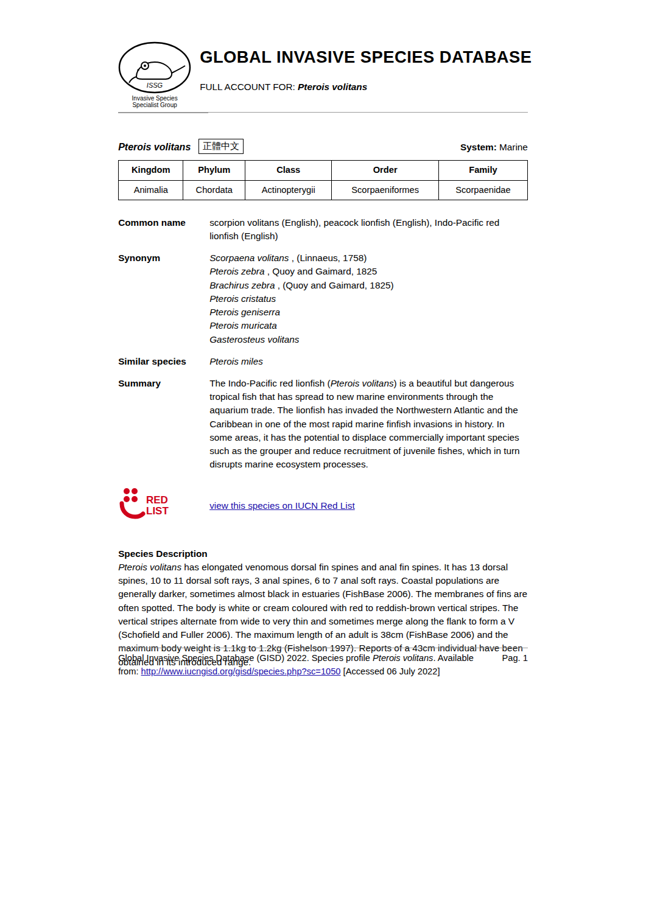ISSG
Invasive Species
Specialist Group
Global Invasive Species Database
FULL ACCOUNT FOR: Pterois volitans
Pterois volitans 正體中文
System: Marine
| Kingdom | Phylum | Class | Order | Family |
| --- | --- | --- | --- | --- |
| Animalia | Chordata | Actinopterygii | Scorpaeniformes | Scorpaenidae |
Common name
scorpion volitans (English), peacock lionfish (English), Indo-Pacific red lionfish (English)
Synonym
Scorpaena volitans , (Linnaeus, 1758) Pterois zebra , Quoy and Gaimard, 1825 Brachirus zebra , (Quoy and Gaimard, 1825) Pterois cristatus Pterois geniserra Pterois muricata Gasterosteus volitans
Similar species
Pterois miles
Summary
The Indo-Pacific red lionfish (Pterois volitans) is a beautiful but dangerous tropical fish that has spread to new marine environments through the aquarium trade. The lionfish has invaded the Northwestern Atlantic and the Caribbean in one of the most rapid marine finfish invasions in history. In some areas, it has the potential to displace commercially important species such as the grouper and reduce recruitment of juvenile fishes, which in turn disrupts marine ecosystem processes.
RED LIST
view this species on IUCN Red List
Species Description
Pterois volitans has elongated venomous dorsal fin spines and anal fin spines. It has 13 dorsal spines, 10 to 11 dorsal soft rays, 3 anal spines, 6 to 7 anal soft rays. Coastal populations are generally darker, sometimes almost black in estuaries (FishBase 2006). The membranes of fins are often spotted. The body is white or cream coloured with red to reddish-brown vertical stripes. The vertical stripes alternate from wide to very thin and sometimes merge along the flank to form a V (Schofield and Fuller 2006). The maximum length of an adult is 38cm (FishBase 2006) and the maximum body weight is 1.1kg to 1.2kg (Fishelson 1997). Reports of a 43cm individual have been obtained in its introduced range.
Global Invasive Species Database (GISD) 2022. Species profile Pterois volitans. Available from: http://www.iucngisd.org/gisd/species.php?sc=1050 [Accessed 06 July 2022]
Pag. 1